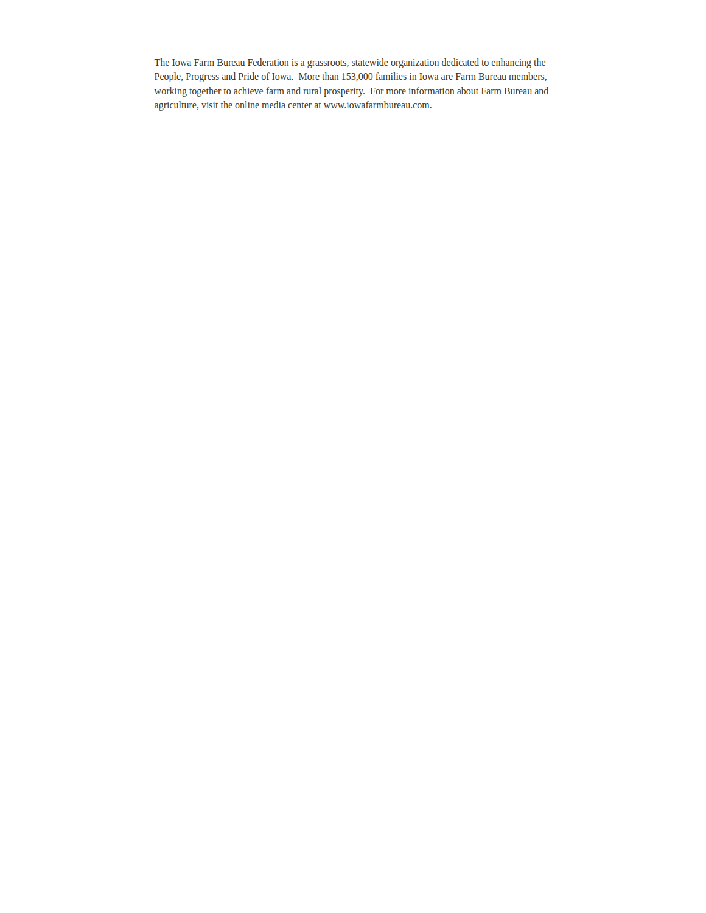The Iowa Farm Bureau Federation is a grassroots, statewide organization dedicated to enhancing the People, Progress and Pride of Iowa. More than 153,000 families in Iowa are Farm Bureau members, working together to achieve farm and rural prosperity. For more information about Farm Bureau and agriculture, visit the online media center at www.iowafarmbureau.com.